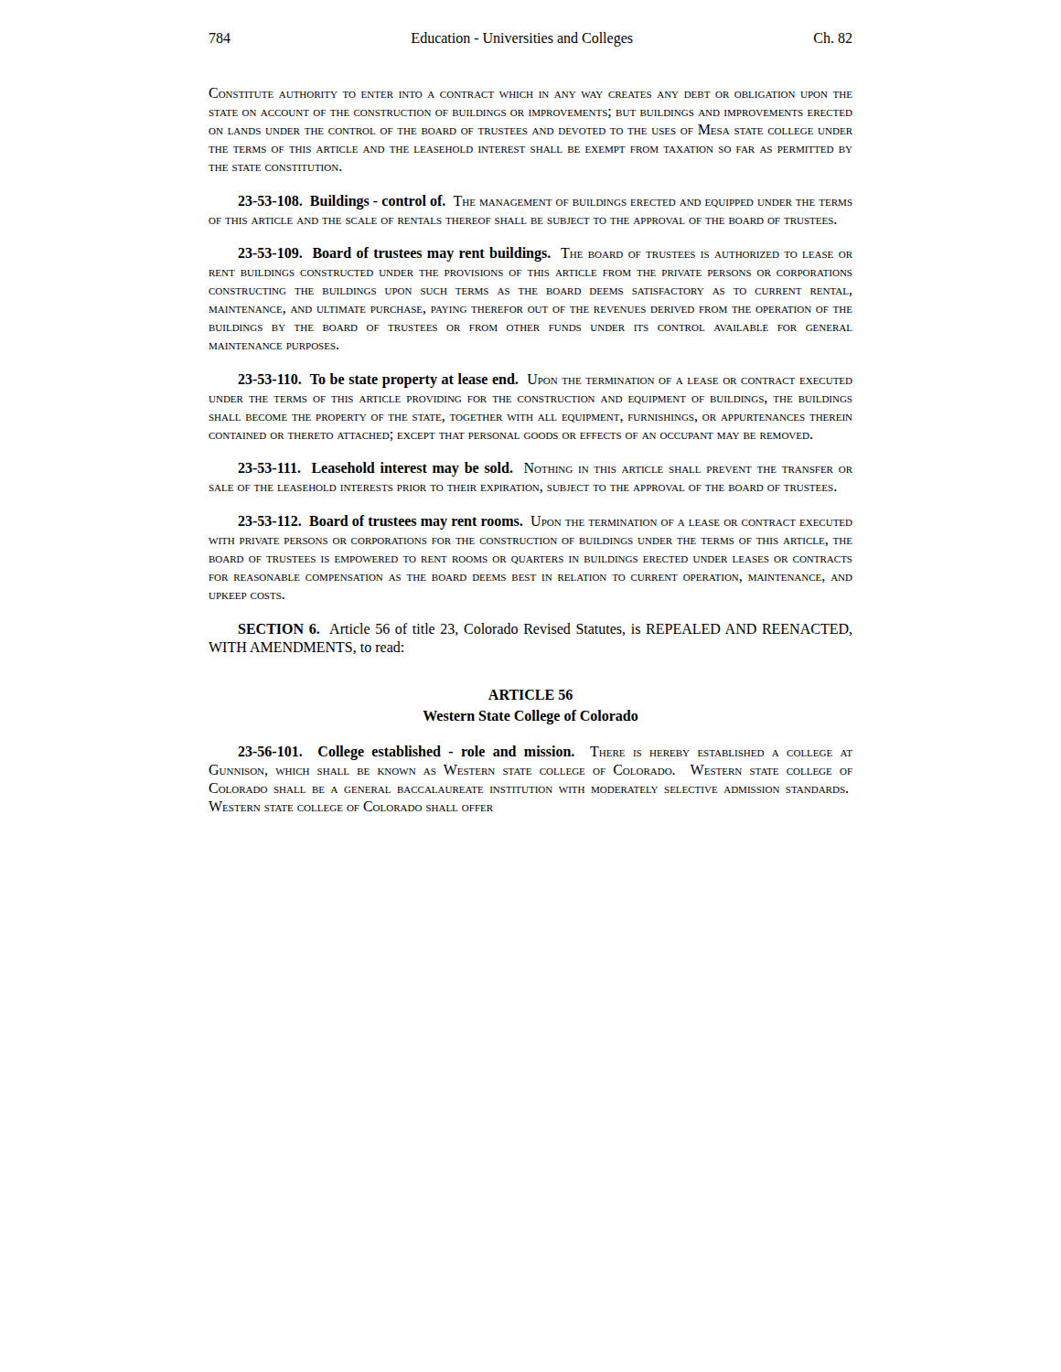784 Education - Universities and Colleges Ch. 82
Constitute authority to enter into a contract which in any way creates any debt or obligation upon the state on account of the construction of buildings or improvements; but buildings and improvements erected on lands under the control of the board of trustees and devoted to the uses of Mesa state college under the terms of this article and the leasehold interest shall be exempt from taxation so far as permitted by the state constitution.
23-53-108. Buildings - control of. The management of buildings erected and equipped under the terms of this article and the scale of rentals thereof shall be subject to the approval of the board of trustees.
23-53-109. Board of trustees may rent buildings. The board of trustees is authorized to lease or rent buildings constructed under the provisions of this article from the private persons or corporations constructing the buildings upon such terms as the board deems satisfactory as to current rental, maintenance, and ultimate purchase, paying therefor out of the revenues derived from the operation of the buildings by the board of trustees or from other funds under its control available for general maintenance purposes.
23-53-110. To be state property at lease end. Upon the termination of a lease or contract executed under the terms of this article providing for the construction and equipment of buildings, the buildings shall become the property of the state, together with all equipment, furnishings, or appurtenances therein contained or thereto attached; except that personal goods or effects of an occupant may be removed.
23-53-111. Leasehold interest may be sold. Nothing in this article shall prevent the transfer or sale of the leasehold interests prior to their expiration, subject to the approval of the board of trustees.
23-53-112. Board of trustees may rent rooms. Upon the termination of a lease or contract executed with private persons or corporations for the construction of buildings under the terms of this article, the board of trustees is empowered to rent rooms or quarters in buildings erected under leases or contracts for reasonable compensation as the board deems best in relation to current operation, maintenance, and upkeep costs.
SECTION 6. Article 56 of title 23, Colorado Revised Statutes, is REPEALED AND REENACTED, WITH AMENDMENTS, to read:
ARTICLE 56
Western State College of Colorado
23-56-101. College established - role and mission. There is hereby established a college at Gunnison, which shall be known as Western state college of Colorado. Western state college of Colorado shall be a general baccalaureate institution with moderately selective admission standards. Western state college of Colorado shall offer